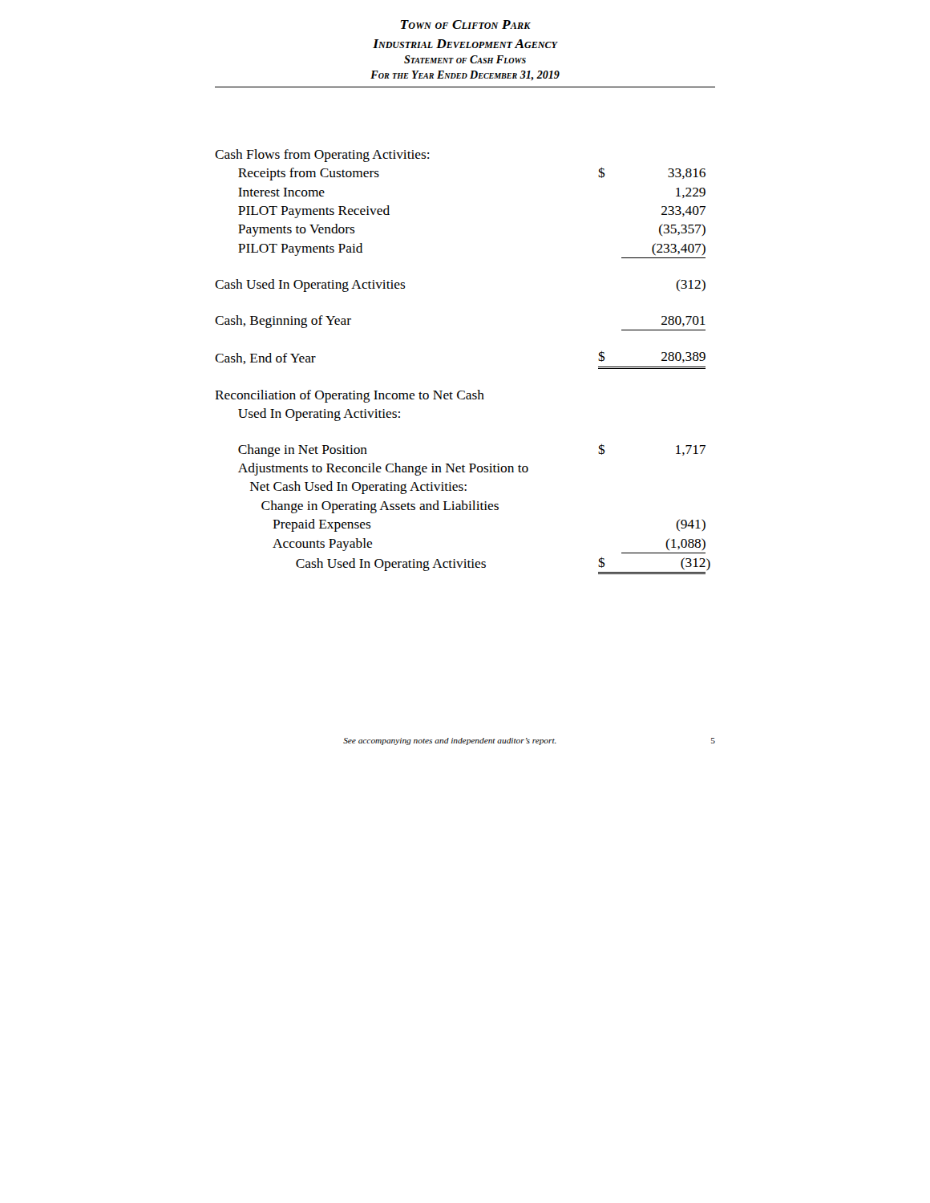Town of Clifton Park
Industrial Development Agency
Statement of Cash Flows
For the Year Ended December 31, 2019
| Cash Flows from Operating Activities: | | | |
| Receipts from Customers | $ | 33,816 | |
| Interest Income | | 1,229 | |
| PILOT Payments Received | | 233,407 | |
| Payments to Vendors | | (35,357) | |
| PILOT Payments Paid | | (233,407) | |
| Cash Used In Operating Activities | | (312) | |
| Cash, Beginning of Year | | 280,701 | |
| Cash, End of Year | $ | 280,389 | |
| Reconciliation of Operating Income to Net Cash | | | |
| Used In Operating Activities: | | | |
| Change in Net Position | $ | 1,717 | |
| Adjustments to Reconcile Change in Net Position to | | | |
| Net Cash Used In Operating Activities: | | | |
| Change in Operating Assets and Liabilities | | | |
| Prepaid Expenses | | (941) | |
| Accounts Payable | | (1,088) | |
| Cash Used In Operating Activities | $ | (312 | ) |
See accompanying notes and independent auditor’s report. 5